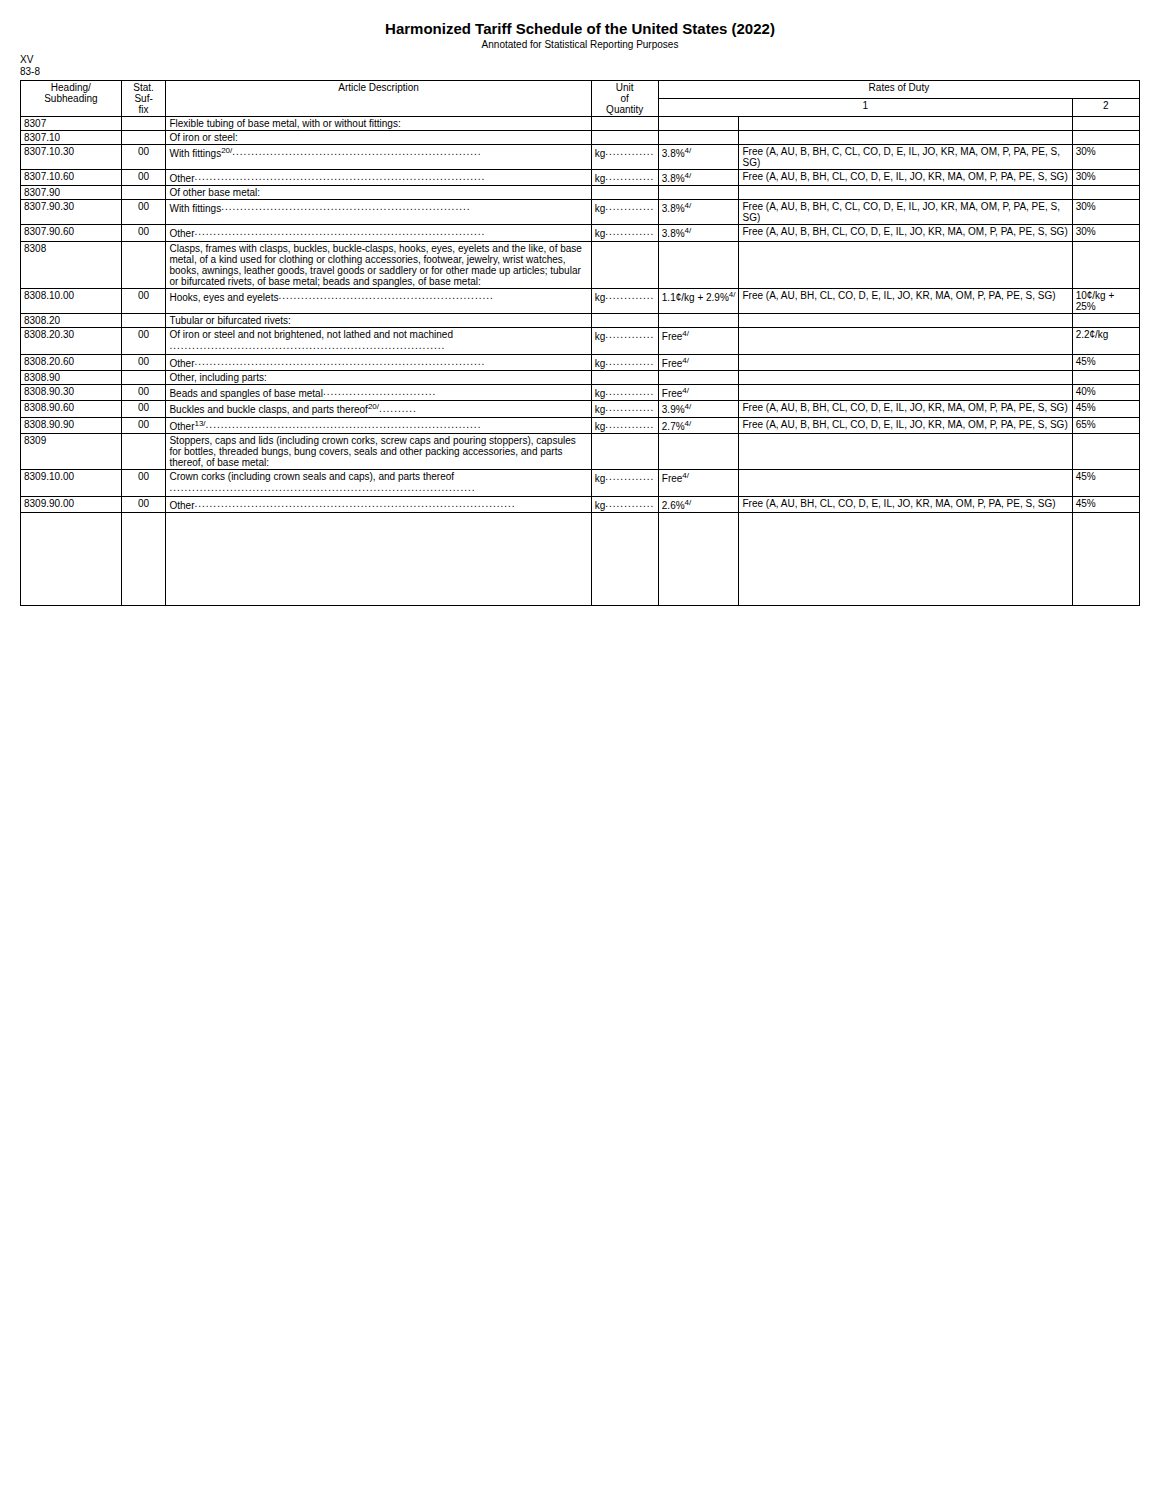Harmonized Tariff Schedule of the United States (2022)
Annotated for Statistical Reporting Purposes
XV
83-8
| Heading/ Subheading | Stat. Suf- fix | Article Description | Unit of Quantity | Rates of Duty |
| --- | --- | --- | --- | --- |
| 1 | 2 |
| 8307 | | Flexible tubing of base metal, with or without fittings: | | | | |
| 8307.10 | | Of iron or steel: | | | | |
| 8307.10.30 | 00 | With fittings 20/ .................................................................. | kg ............. | 3.8% 4/ | Free (A, AU, B, BH, C, CL, CO, D, E, IL, JO, KR, MA, OM, P, PA, PE, S, SG) | 30% |
| 8307.10.60 | 00 | Other ............................................................................. | kg ............. | 3.8% 4/ | Free (A, AU, B, BH, CL, CO, D, E, IL, JO, KR, MA, OM, P, PA, PE, S, SG) | 30% |
| 8307.90 | | Of other base metal: | | | | |
| 8307.90.30 | 00 | With fittings .................................................................. | kg ............. | 3.8% 4/ | Free (A, AU, B, BH, C, CL, CO, D, E, IL, JO, KR, MA, OM, P, PA, PE, S, SG) | 30% |
| 8307.90.60 | 00 | Other ............................................................................. | kg ............. | 3.8% 4/ | Free (A, AU, B, BH, CL, CO, D, E, IL, JO, KR, MA, OM, P, PA, PE, S, SG) | 30% |
| 8308 | | Clasps, frames with clasps, buckles, buckle-clasps, hooks, eyes, eyelets and the like, of base metal, of a kind used for clothing or clothing accessories, footwear, jewelry, wrist watches, books, awnings, leather goods, travel goods or saddlery or for other made up articles; tubular or bifurcated rivets, of base metal; beads and spangles, of base metal: | | | | |
| 8308.10.00 | 00 | Hooks, eyes and eyelets ......................................................... | kg ............. | 1.1¢/kg + 2.9% 4/ | Free (A, AU, BH, CL, CO, D, E, IL, JO, KR, MA, OM, P, PA, PE, S, SG) | 10¢/kg + 25% |
| 8308.20 | | Tubular or bifurcated rivets: | | | | |
| 8308.20.30 | 00 | Of iron or steel and not brightened, not lathed and not machined ......................................................................... | kg ............. | Free 4/ | | 2.2¢/kg |
| 8308.20.60 | 00 | Other ............................................................................. | kg ............. | Free 4/ | | 45% |
| 8308.90 | | Other, including parts: | | | | |
| 8308.90.30 | 00 | Beads and spangles of base metal .............................. | kg ............. | Free 4/ | | 40% |
| 8308.90.60 | 00 | Buckles and buckle clasps, and parts thereof 20/ .......... | kg ............. | 3.9% 4/ | Free (A, AU, B, BH, CL, CO, D, E, IL, JO, KR, MA, OM, P, PA, PE, S, SG) | 45% |
| 8308.90.90 | 00 | Other 13/ ......................................................................... | kg ............. | 2.7% 4/ | Free (A, AU, B, BH, CL, CO, D, E, IL, JO, KR, MA, OM, P, PA, PE, S, SG) | 65% |
| 8309 | | Stoppers, caps and lids (including crown corks, screw caps and pouring stoppers), capsules for bottles, threaded bungs, bung covers, seals and other packing accessories, and parts thereof, of base metal: | | | | |
| 8309.10.00 | 00 | Crown corks (including crown seals and caps), and parts thereof ................................................................................. | kg ............. | Free 4/ | | 45% |
| 8309.90.00 | 00 | Other ..................................................................................... | kg ............. | 2.6% 4/ | Free (A, AU, BH, CL, CO, D, E, IL, JO, KR, MA, OM, P, PA, PE, S, SG) | 45% |